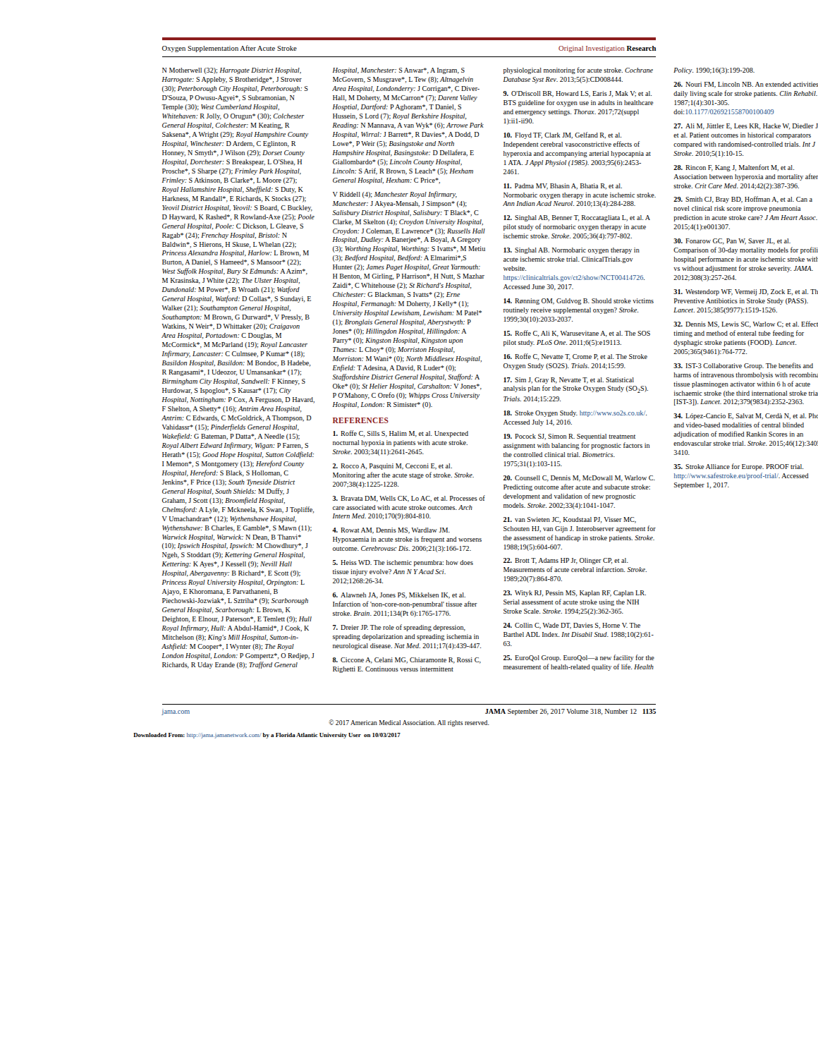Oxygen Supplementation After Acute Stroke
Original Investigation Research
N Motherwell (32); Harrogate District Hospital, Harrogate: S Appleby, S Brotheridge*, J Strover (30); Peterborough City Hospital, Peterborough: S D'Souza, P Owusu-Agyei*, S Subramonian, N Temple (30); West Cumberland Hospital, Whitehaven: R Jolly, O Orugun* (30); Colchester General Hospital, Colchester: M Keating, R Saksena*, A Wright (29); Royal Hampshire County Hospital, Winchester: D Ardern, C Eglinton, R Honney, N Smyth*, J Wilson (29); Dorset County Hospital, Dorchester: S Breakspear, L O'Shea, H Prosche*, S Sharpe (27); Frimley Park Hospital, Frimley: S Atkinson, B Clarke*, L Moore (27); Royal Hallamshire Hospital, Sheffield: S Duty, K Harkness, M Randall*, E Richards, K Stocks (27); Yeovil District Hospital, Yeovil: S Board, C Buckley, D Hayward, K Rashed*, R Rowland-Axe (25); Poole General Hospital, Poole: C Dickson, L Gleave, S Ragab* (24); Frenchay Hospital, Bristol: N Baldwin*, S Hierons, H Skuse, L Whelan (22); Princess Alexandra Hospital, Harlow: L Brown, M Burton, A Daniel, S Hameed*, S Mansoor* (22); West Suffolk Hospital, Bury St Edmunds: A Azim*, M Krasinska, J White (22); The Ulster Hospital, Dundonald: M Power*, B Wroath (21); Watford General Hospital, Watford: D Collas*, S Sundayi, E Walker (21); Southampton General Hospital, Southampton: M Brown, G Durward*, V Pressly, B Watkins, N Weir*, D Whittaker (20); Craigavon Area Hospital, Portadown: C Douglas, M McCormick*, M McParland (19); Royal Lancaster Infirmary, Lancaster: C Culmsee, P Kumar* (18); Basildon Hospital, Basildon: M Bondoc, B Hadebe, R Rangasami*, I Udeozor, U Umansankar* (17); Birmingham City Hospital, Sandwell: F Kinney, S Hurdowar, S Ispoglou*, S Kausar* (17); City Hospital, Nottingham: P Cox, A Ferguson, D Havard, F Shelton, A Shetty* (16); Antrim Area Hospital, Antrim: C Edwards, C McGoldrick, A Thompson, D Vahidassr* (15); Pinderfields General Hospital, Wakefield: G Bateman, P Datta*, A Needle (15); Royal Albert Edward Infirmary, Wigan: P Farren, S Herath* (15); Good Hope Hospital, Sutton Coldfield: I Memon*, S Montgomery (13); Hereford County Hospital, Hereford: S Black, S Holloman, C Jenkins*, F Price (13); South Tyneside District General Hospital, South Shields: M Duffy, J Graham, J Scott (13); Broomfield Hospital, Chelmsford: A Lyle, F Mckneela, K Swan, J Topliffe, V Umachandran* (12); Wythenshawe Hospital, Wythenshawe: B Charles, E Gamble*, S Mawn (11); Warwick Hospital, Warwick: N Dean, B Thanvi* (10); Ipswich Hospital, Ipswich: M Chowdhury*, J Ngeh, S Stoddart (9); Kettering General Hospital, Kettering: K Ayes*, J Kessell (9); Nevill Hall Hospital, Abergavenny: B Richard*, E Scott (9); Princess Royal University Hospital, Orpington: L Ajayo, E Khoromana, E Parvathaneni, B Piechowski-Jozwiak*, L Sztriha* (9); Scarborough General Hospital, Scarborough: L Brown, K Deighton, E Elnour, J Paterson*, E Temlett (9); Hull Royal Infirmary, Hull: A Abdul-Hamid*, J Cook, K Mitchelson (8); King's Mill Hospital, Sutton-in-Ashfield: M Cooper*, I Wynter (8); The Royal London Hospital, London: P Gompertz*, O Redjep, J Richards, R Uday Erande (8); Trafford General Hospital, Manchester: S Anwar*, A Ingram, S McGovern, S Musgrave*, L Tew (8); Altnagelvin Area Hospital, Londonderry: J Corrigan*, C Diver-Hall, M Doherty, M McCarron* (7); Darent Valley Hosptial, Dartford: P Aghoram*, T Daniel, S Hussein, S Lord (7); Royal Berkshire Hospital, Reading: N Mannava, A van Wyk* (6); Arrowe Park Hospital, Wirral: J Barrett*, R Davies*, A Dodd, D Lowe*, P Weir (5); Basingstoke and North Hampshire Hospital, Basingstoke: D Dellafera, E Giallombardo* (5); Lincoln County Hospital, Lincoln: S Arif, R Brown, S Leach* (5); Hexham General Hospital, Hexham: C Price*,
V Riddell (4); Manchester Royal Infirmary, Manchester: J Akyea-Mensah, J Simpson* (4); Salisbury District Hospital, Salisbury: T Black*, C Clarke, M Skelton (4); Croydon University Hospital, Croydon: J Coleman, E Lawrence* (3); Russells Hall Hospital, Dudley: A Banerjee*, A Boyal, A Gregory (3); Worthing Hospital, Worthing: S Ivatts*, M Metiu (3); Bedford Hospital, Bedford: A Elmarimi*,S Hunter (2); James Paget Hospital, Great Yarmouth: H Benton, M Girling, P Harrison*, H Nutt, S Mazhar Zaidi*, C Whitehouse (2); St Richard's Hospital, Chichester: G Blackman, S Ivatts* (2); Erne Hospital, Fermanagh: M Doherty, J Kelly* (1); University Hospital Lewisham, Lewisham: M Patel* (1); Bronglais General Hospital, Aberystwyth: P Jones* (0); Hillingdon Hospital, Hillingdon: A Parry* (0); Kingston Hospital, Kingston upon Thames: L Choy* (0); Morriston Hospital, Morriston: M Wani* (0); North Middlesex Hospital, Enfield: T Adesina, A David, R Luder* (0); Staffordshire District General Hospital, Stafford: A Oke* (0); St Helier Hospital, Carshalton: V Jones*, P O'Mahony, C Orefo (0); Whipps Cross University Hospital, London: R Simister* (0).
REFERENCES
Roffe C, Sills S, Halim M, et al. Unexpected nocturnal hypoxia in patients with acute stroke. Stroke. 2003;34(11):2641-2645.
Rocco A, Pasquini M, Cecconi E, et al. Monitoring after the acute stage of stroke. Stroke. 2007;38(4):1225-1228.
Bravata DM, Wells CK, Lo AC, et al. Processes of care associated with acute stroke outcomes. Arch Intern Med. 2010;170(9):804-810.
Rowat AM, Dennis MS, Wardlaw JM. Hypoxaemia in acute stroke is frequent and worsens outcome. Cerebrovasc Dis. 2006;21(3):166-172.
Heiss WD. The ischemic penumbra: how does tissue injury evolve? Ann N Y Acad Sci. 2012;1268:26-34.
Alawneh JA, Jones PS, Mikkelsen IK, et al. Infarction of 'non-core-non-penumbral' tissue after stroke. Brain. 2011;134(Pt 6):1765-1776.
Dreier JP. The role of spreading depression, spreading depolarization and spreading ischemia in neurological disease. Nat Med. 2011;17(4):439-447.
Ciccone A, Celani MG, Chiaramonte R, Rossi C, Righetti E. Continuous versus intermittent physiological monitoring for acute stroke. Cochrane Database Syst Rev. 2013;5(5):CD008444.
O'Driscoll BR, Howard LS, Earis J, Mak V; et al. BTS guideline for oxygen use in adults in healthcare and emergency settings. Thorax. 2017;72(suppl 1):ii1-ii90.
Floyd TF, Clark JM, Gelfand R, et al. Independent cerebral vasoconstrictive effects of hyperoxia and accompanying arterial hypocapnia at 1 ATA. J Appl Physiol (1985). 2003;95(6):2453-2461.
Padma MV, Bhasin A, Bhatia R, et al. Normobaric oxygen therapy in acute ischemic stroke. Ann Indian Acad Neurol. 2010;13(4):284-288.
Singhal AB, Benner T, Roccatagliata L, et al. A pilot study of normobaric oxygen therapy in acute ischemic stroke. Stroke. 2005;36(4):797-802.
Singhal AB. Normobaric oxygen therapy in acute ischemic stroke trial. ClinicalTrials.gov website. https://clinicaltrials.gov/ct2/show/NCT00414726. Accessed June 30, 2017.
Rønning OM, Guldvog B. Should stroke victims routinely receive supplemental oxygen? Stroke. 1999;30(10):2033-2037.
Roffe C, Ali K, Warusevitane A, et al. The SOS pilot study. PLoS One. 2011;6(5):e19113.
Roffe C, Nevatte T, Crome P, et al. The Stroke Oxygen Study (SO2S). Trials. 2014;15:99.
Sim J, Gray R, Nevatte T, et al. Statistical analysis plan for the Stroke Oxygen Study (SO2S). Trials. 2014;15:229.
Stroke Oxygen Study. http://www.so2s.co.uk/. Accessed July 14, 2016.
Pocock SJ, Simon R. Sequential treatment assignment with balancing for prognostic factors in the controlled clinical trial. Biometrics. 1975;31(1):103-115.
Counsell C, Dennis M, McDowall M, Warlow C. Predicting outcome after acute and subacute stroke: development and validation of new prognostic models. Stroke. 2002;33(4):1041-1047.
van Swieten JC, Koudstaal PJ, Visser MC, Schouten HJ, van Gijn J. Interobserver agreement for the assessment of handicap in stroke patients. Stroke. 1988;19(5):604-607.
Brott T, Adams HP Jr, Olinger CP, et al. Measurements of acute cerebral infarction. Stroke. 1989;20(7):864-870.
Wityk RJ, Pessin MS, Kaplan RF, Caplan LR. Serial assessment of acute stroke using the NIH Stroke Scale. Stroke. 1994;25(2):362-365.
Collin C, Wade DT, Davies S, Horne V. The Barthel ADL Index. Int Disabil Stud. 1988;10(2):61-63.
EuroQol Group. EuroQol—a new facility for the measurement of health-related quality of life. Health Policy. 1990;16(3):199-208.
Nouri FM, Lincoln NB. An extended activities of daily living scale for stroke patients. Clin Rehabil. 1987;1(4):301-305. doi:10.1177/026921558700100409
Ali M, Jüttler E, Lees KR, Hacke W, Diedler J; et al. Patient outcomes in historical comparators compared with randomised-controlled trials. Int J Stroke. 2010;5(1):10-15.
Rincon F, Kang J, Maltenfort M, et al. Association between hyperoxia and mortality after stroke. Crit Care Med. 2014;42(2):387-396.
Smith CJ, Bray BD, Hoffman A, et al. Can a novel clinical risk score improve pneumonia prediction in acute stroke care? J Am Heart Assoc. 2015;4(1):e001307.
Fonarow GC, Pan W, Saver JL, et al. Comparison of 30-day mortality models for profiling hospital performance in acute ischemic stroke with vs without adjustment for stroke severity. JAMA. 2012;308(3):257-264.
Westendorp WF, Vermeij JD, Zock E, et al. The Preventive Antibiotics in Stroke Study (PASS). Lancet. 2015;385(9977):1519-1526.
Dennis MS, Lewis SC, Warlow C; et al. Effect of timing and method of enteral tube feeding for dysphagic stroke patients (FOOD). Lancet. 2005;365(9461):764-772.
IST-3 Collaborative Group. The benefits and harms of intravenous thrombolysis with recombinant tissue plasminogen activator within 6 h of acute ischaemic stroke (the third international stroke trial [IST-3]). Lancet. 2012;379(9834):2352-2363.
López-Cancio E, Salvat M, Cerdà N, et al. Phone and video-based modalities of central blinded adjudication of modified Rankin Scores in an endovascular stroke trial. Stroke. 2015;46(12):3405-3410.
Stroke Alliance for Europe. PROOF trial. http://www.safestroke.eu/proof-trial/. Accessed September 1, 2017.
jama.com
JAMA September 26, 2017 Volume 318, Number 12 1135
© 2017 American Medical Association. All rights reserved.
Downloaded From: http://jama.jamanetwork.com/ by a Florida Atlantic University User on 10/03/2017